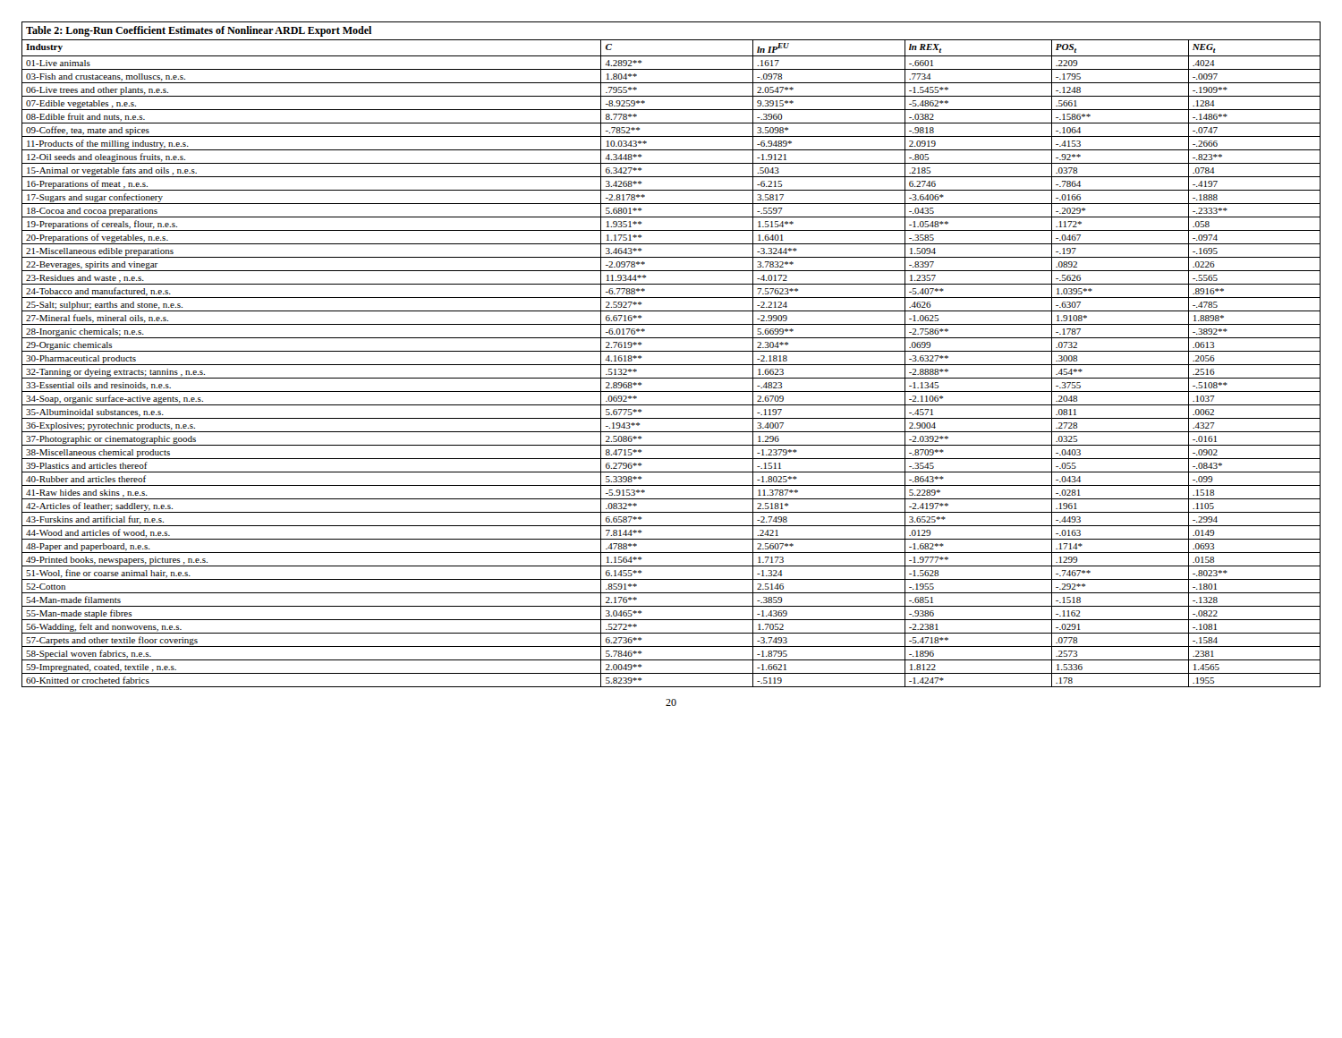Table 2: Long-Run Coefficient Estimates of Nonlinear ARDL Export Model
| Industry | C | ln IP EU | ln REX t | POS t | NEG t |
| --- | --- | --- | --- | --- | --- |
| 01-Live animals | 4.2892** | .1617 | -.6601 | .2209 | .4024 |
| 03-Fish and crustaceans, molluscs, n.e.s. | 1.804** | -.0978 | .7734 | -.1795 | -.0097 |
| 06-Live trees and other plants, n.e.s. | .7955** | 2.0547** | -1.5455** | -.1248 | -.1909** |
| 07-Edible vegetables , n.e.s. | -8.9259** | 9.3915** | -5.4862** | .5661 | .1284 |
| 08-Edible fruit and nuts, n.e.s. | 8.778** | -.3960 | -.0382 | -.1586** | -.1486** |
| 09-Coffee, tea, mate and spices | -.7852** | 3.5098* | -.9818 | -.1064 | -.0747 |
| 11-Products of the milling industry, n.e.s. | 10.0343** | -6.9489* | 2.0919 | -.4153 | -.2666 |
| 12-Oil seeds and oleaginous fruits, n.e.s. | 4.3448** | -1.9121 | -.805 | -.92** | -.823** |
| 15-Animal or vegetable fats and oils , n.e.s. | 6.3427** | .5043 | .2185 | .0378 | .0784 |
| 16-Preparations of meat , n.e.s. | 3.4268** | -6.215 | 6.2746 | -.7864 | -.4197 |
| 17-Sugars and sugar confectionery | -2.8178** | 3.5817 | -3.6406* | -.0166 | -.1888 |
| 18-Cocoa and cocoa preparations | 5.6801** | -.5597 | -.0435 | -.2029* | -.2333** |
| 19-Preparations of cereals, flour, n.e.s. | 1.9351** | 1.5154** | -1.0548** | .1172* | .058 |
| 20-Preparations of vegetables, n.e.s. | 1.1751** | 1.6401 | -.3585 | -.0467 | -.0974 |
| 21-Miscellaneous edible preparations | 3.4643** | -3.3244** | 1.5094 | -.197 | -.1695 |
| 22-Beverages, spirits and vinegar | -2.0978** | 3.7832** | -.8397 | .0892 | .0226 |
| 23-Residues and waste , n.e.s. | 11.9344** | -4.0172 | 1.2357 | -.5626 | -.5565 |
| 24-Tobacco and manufactured, n.e.s. | -6.7788** | 7.57623** | -5.407** | 1.0395** | .8916** |
| 25-Salt; sulphur; earths and stone, n.e.s. | 2.5927** | -2.2124 | .4626 | -.6307 | -.4785 |
| 27-Mineral fuels, mineral oils, n.e.s. | 6.6716** | -2.9909 | -1.0625 | 1.9108* | 1.8898* |
| 28-Inorganic chemicals; n.e.s. | -6.0176** | 5.6699** | -2.7586** | -.1787 | -.3892** |
| 29-Organic chemicals | 2.7619** | 2.304** | .0699 | .0732 | .0613 |
| 30-Pharmaceutical products | 4.1618** | -2.1818 | -3.6327** | .3008 | .2056 |
| 32-Tanning or dyeing extracts; tannins , n.e.s. | .5132** | 1.6623 | -2.8888** | .454** | .2516 |
| 33-Essential oils and resinoids, n.e.s. | 2.8968** | -.4823 | -1.1345 | -.3755 | -.5108** |
| 34-Soap, organic surface-active agents, n.e.s. | .0692** | 2.6709 | -2.1106* | .2048 | .1037 |
| 35-Albuminoidal substances, n.e.s. | 5.6775** | -.1197 | -.4571 | .0811 | .0062 |
| 36-Explosives; pyrotechnic products, n.e.s. | -.1943** | 3.4007 | 2.9004 | .2728 | .4327 |
| 37-Photographic or cinematographic goods | 2.5086** | 1.296 | -2.0392** | .0325 | -.0161 |
| 38-Miscellaneous chemical products | 8.4715** | -1.2379** | -.8709** | -.0403 | -.0902 |
| 39-Plastics and articles thereof | 6.2796** | -.1511 | -.3545 | -.055 | -.0843* |
| 40-Rubber and articles thereof | 5.3398** | -1.8025** | -.8643** | -.0434 | -.099 |
| 41-Raw hides and skins , n.e.s. | -5.9153** | 11.3787** | 5.2289* | -.0281 | .1518 |
| 42-Articles of leather; saddlery, n.e.s. | .0832** | 2.5181* | -2.4197** | .1961 | .1105 |
| 43-Furskins and artificial fur, n.e.s. | 6.6587** | -2.7498 | 3.6525** | -.4493 | -.2994 |
| 44-Wood and articles of wood, n.e.s. | 7.8144** | .2421 | .0129 | -.0163 | .0149 |
| 48-Paper and paperboard, n.e.s. | .4788** | 2.5607** | -1.682** | .1714* | .0693 |
| 49-Printed books, newspapers, pictures , n.e.s. | 1.1564** | 1.7173 | -1.9777** | .1299 | .0158 |
| 51-Wool, fine or coarse animal hair, n.e.s. | 6.1455** | -1.324 | -1.5628 | -.7467** | -.8023** |
| 52-Cotton | .8591** | 2.5146 | -.1955 | -.292** | -.1801 |
| 54-Man-made filaments | 2.176** | -.3859 | -.6851 | -.1518 | -.1328 |
| 55-Man-made staple fibres | 3.0465** | -1.4369 | -.9386 | -.1162 | -.0822 |
| 56-Wadding, felt and nonwovens, n.e.s. | .5272** | 1.7052 | -2.2381 | -.0291 | -.1081 |
| 57-Carpets and other textile floor coverings | 6.2736** | -3.7493 | -5.4718** | .0778 | -.1584 |
| 58-Special woven fabrics, n.e.s. | 5.7846** | -1.8795 | -.1896 | .2573 | .2381 |
| 59-Impregnated, coated, textile , n.e.s. | 2.0049** | -1.6621 | 1.8122 | 1.5336 | 1.4565 |
| 60-Knitted or crocheted fabrics | 5.8239** | -.5119 | -1.4247* | .178 | .1955 |
20